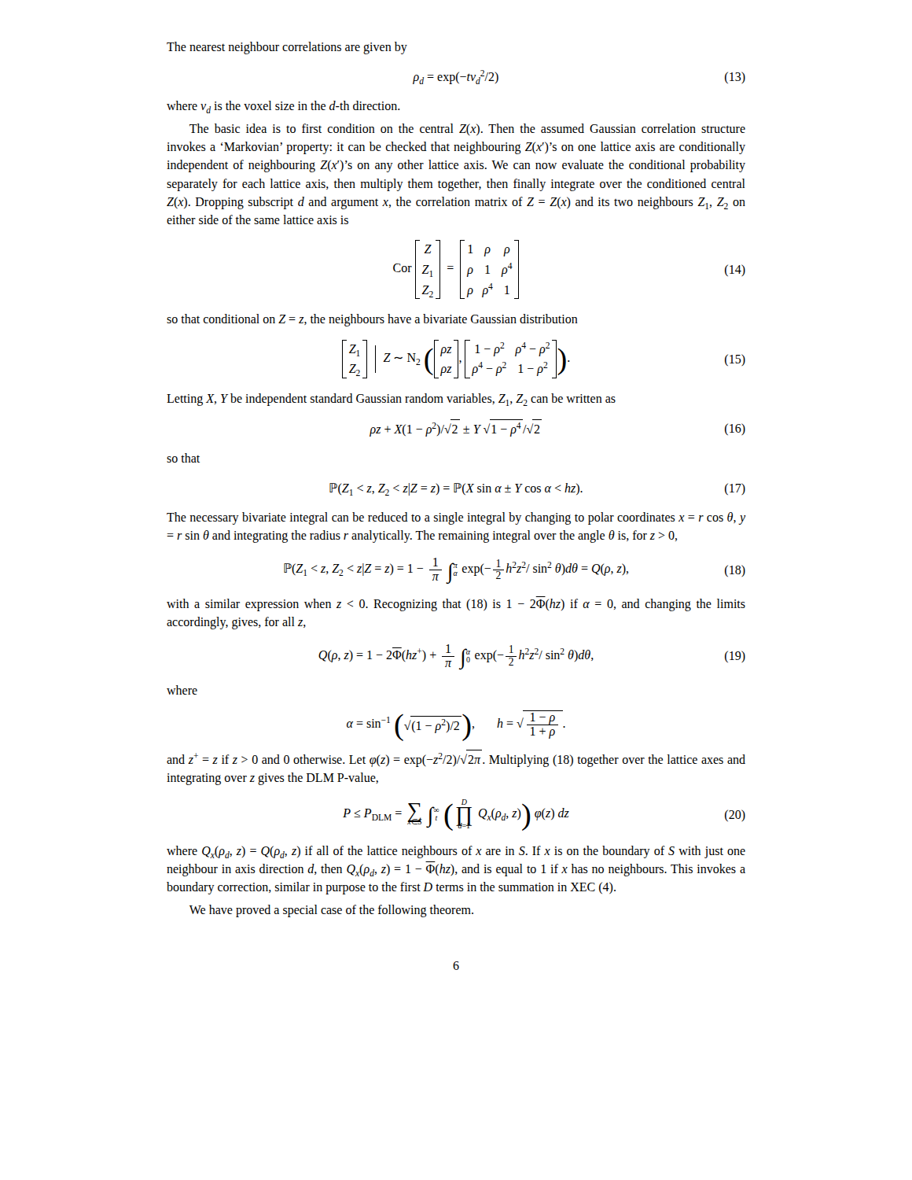The nearest neighbour correlations are given by
ρd = exp(−tvd2/2)
(13)
where vd is the voxel size in the d-th direction.
The basic idea is to first condition on the central Z(x). Then the assumed Gaussian correlation structure invokes a ‘Markovian’ property: it can be checked that neighbouring Z(x′)’s on one lattice axis are conditionally independent of neighbouring Z(x′)’s on any other lattice axis. We can now evaluate the conditional probability separately for each lattice axis, then multiply them together, then finally integrate over the conditioned central Z(x). Dropping subscript d and argument x, the correlation matrix of Z = Z(x) and its two neighbours Z1, Z2 on either side of the same lattice axis is
Cor Z Z1 Z2 = 1 ρρ ρ 1 ρ4 ρρ41
(14)
so that conditional on Z = z, the neighbours have a bivariate Gaussian distribution
Z1 Z2 Z ∼ N2 ρz ρz , 1 − ρ2 ρ4 − ρ2 ρ4 − ρ21 − ρ2 .
(15)
Letting X, Y be independent standard Gaussian random variables, Z1, Z2 can be written as
ρz + X(1 − ρ2)/√2 ± Y √1 − ρ4/√2
(16)
so that
ℙ(Z1 < z, Z2 < z|Z = z) = ℙ(X sin α ± Y cos α < hz).
(17)
The necessary bivariate integral can be reduced to a single integral by changing to polar coordinates x = r cos θ, y = r sin θ and integrating the radius r analytically. The remaining integral over the angle θ is, for z > 0,
ℙ(Z1 < z, Z2 < z|Z = z) = 1 − 1 π ∫πα exp(−12 h2z2/ sin2 θ)dθ = Q(ρ, z),
(18)
with a similar expression when z < 0. Recognizing that (18) is 1 − 2Φ(hz) if α = 0, and changing the limits accordingly, gives, for all z,
Q(ρ, z) = 1 − 2Φ(hz+) + 1 π ∫α 0 exp(−12 h2z2/ sin2 θ)dθ,
(19)
where
α = sin−1 √(1 − ρ2)/2, h = √1 − ρ 1 + ρ.
and z+ = z if z > 0 and 0 otherwise. Let φ(z) = exp(−z2/2)/√2π. Multiplying (18) together over the lattice axes and integrating over z gives the DLM P-value,
P ≤ PDLM = ∑x∈S ∫∞t D∏d=1 Qx(ρd, z) φ(z) dz
(20)
where Qx(ρd, z) = Q(ρd, z) if all of the lattice neighbours of x are in S. If x is on the boundary of S with just one neighbour in axis direction d, then Qx(ρd, z) = 1 − Φ(hz), and is equal to 1 if x has no neighbours. This invokes a boundary correction, similar in purpose to the first D terms in the summation in XEC (4).
We have proved a special case of the following theorem.
6